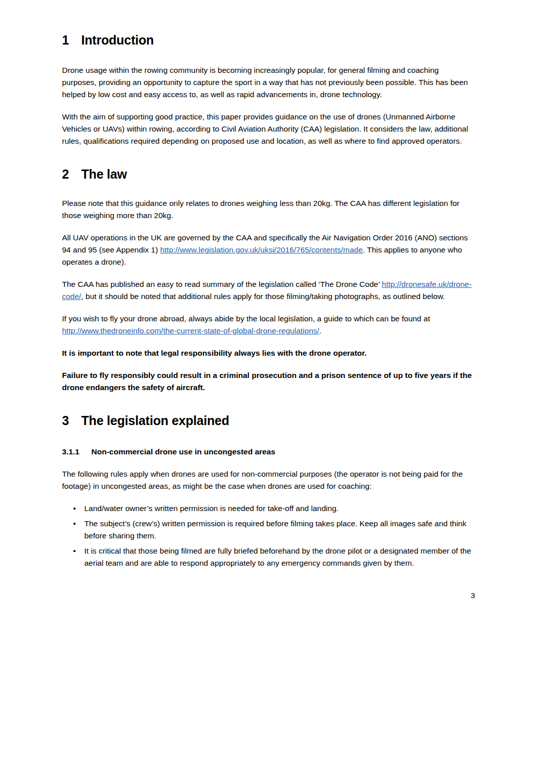1 Introduction
Drone usage within the rowing community is becoming increasingly popular, for general filming and coaching purposes, providing an opportunity to capture the sport in a way that has not previously been possible. This has been helped by low cost and easy access to, as well as rapid advancements in, drone technology.
With the aim of supporting good practice, this paper provides guidance on the use of drones (Unmanned Airborne Vehicles or UAVs) within rowing, according to Civil Aviation Authority (CAA) legislation. It considers the law, additional rules, qualifications required depending on proposed use and location, as well as where to find approved operators.
2 The law
Please note that this guidance only relates to drones weighing less than 20kg. The CAA has different legislation for those weighing more than 20kg.
All UAV operations in the UK are governed by the CAA and specifically the Air Navigation Order 2016 (ANO) sections 94 and 95 (see Appendix 1) http://www.legislation.gov.uk/uksi/2016/765/contents/made. This applies to anyone who operates a drone).
The CAA has published an easy to read summary of the legislation called ‘The Drone Code’ http://dronesafe.uk/drone-code/, but it should be noted that additional rules apply for those filming/taking photographs, as outlined below.
If you wish to fly your drone abroad, always abide by the local legislation, a guide to which can be found at http://www.thedroneinfo.com/the-current-state-of-global-drone-regulations/.
It is important to note that legal responsibility always lies with the drone operator.
Failure to fly responsibly could result in a criminal prosecution and a prison sentence of up to five years if the drone endangers the safety of aircraft.
3 The legislation explained
3.1.1 Non-commercial drone use in uncongested areas
The following rules apply when drones are used for non-commercial purposes (the operator is not being paid for the footage) in uncongested areas, as might be the case when drones are used for coaching:
Land/water owner’s written permission is needed for take-off and landing.
The subject’s (crew’s) written permission is required before filming takes place. Keep all images safe and think before sharing them.
It is critical that those being filmed are fully briefed beforehand by the drone pilot or a designated member of the aerial team and are able to respond appropriately to any emergency commands given by them.
3